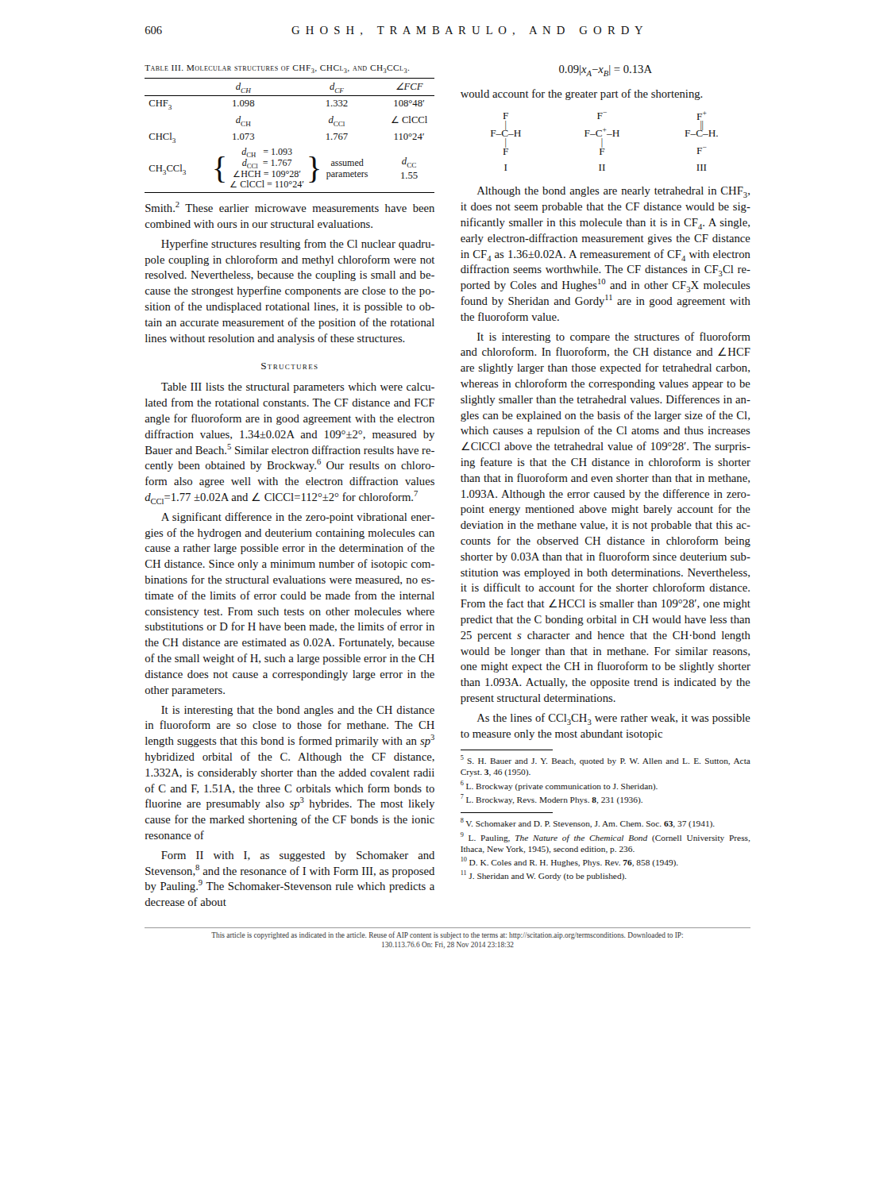606 G H O S H , T R A M B A R U L O , A N D G O R D Y
Table III. Molecular structures of CHF 3 , CHCl 3 , and CH 3 CCl 3 .
| | d CH | d CF | ∠ FCF |
| --- | --- | --- | --- |
| CHF 3 | 1.098 | 1.332 | 108°48′ |
| | d CH | d CCl | ∠ ClCCl |
| CHCl 3 | 1.073 | 1.767 | 110°24′ |
| CH 3 CCl 3 | { d CH = 1.093 d CCl = 1.767 ∠ HCH = 109°28′ ∠ ClCCl = 110°24′ } assumed parameters | d CC 1.55 |
Smith.2 These earlier microwave measurements have been combined with ours in our structural evaluations.
Hyperfine structures resulting from the Cl nuclear quadrupole coupling in chloroform and methyl chloroform were not resolved. Nevertheless, because the coupling is small and because the strongest hyperfine components are close to the position of the undisplaced rotational lines, it is possible to obtain an accurate measurement of the position of the rotational lines without resolution and analysis of these structures.
Structures
Table III lists the structural parameters which were calculated from the rotational constants. The CF distance and FCF angle for fluoroform are in good agreement with the electron diffraction values, 1.34±0.02A and 109°±2°, measured by Bauer and Beach.5 Similar electron diffraction results have recently been obtained by Brockway.6 Our results on chloroform also agree well with the electron diffraction values dCCl=1.77 ±0.02A and ∠ ClCCl=112°±2° for chloroform.7
A significant difference in the zero-point vibrational energies of the hydrogen and deuterium containing molecules can cause a rather large possible error in the determination of the CH distance. Since only a minimum number of isotopic combinations for the structural evaluations were measured, no estimate of the limits of error could be made from the internal consistency test. From such tests on other molecules where substitutions or D for H have been made, the limits of error in the CH distance are estimated as 0.02A. Fortunately, because of the small weight of H, such a large possible error in the CH distance does not cause a correspondingly large error in the other parameters.
It is interesting that the bond angles and the CH distance in fluoroform are so close to those for methane. The CH length suggests that this bond is formed primarily with an sp3 hybridized orbital of the C. Although the CF distance, 1.332A, is considerably shorter than the added covalent radii of C and F, 1.51A, the three C orbitals which form bonds to fluorine are presumably also sp3 hybrides. The most likely cause for the marked shortening of the CF bonds is the ionic resonance of
Form II with I, as suggested by Schomaker and Stevenson,8 and the resonance of I with Form III, as proposed by Pauling.9 The Schomaker-Stevenson rule which predicts a decrease of about
0.09|xA−xB| = 0.13A
would account for the greater part of the shortening.
| F / F–C–H / F | F − F–C + –H / F | F + // F–C–H. F − |
| I | II | III |
Although the bond angles are nearly tetrahedral in CHF3, it does not seem probable that the CF distance would be significantly smaller in this molecule than it is in CF4. A single, early electron-diffraction measurement gives the CF distance in CF4 as 1.36±0.02A. A remeasurement of CF4 with electron diffraction seems worthwhile. The CF distances in CF3Cl reported by Coles and Hughes10 and in other CF3X molecules found by Sheridan and Gordy11 are in good agreement with the fluoroform value.
It is interesting to compare the structures of fluoroform and chloroform. In fluoroform, the CH distance and ∠HCF are slightly larger than those expected for tetrahedral carbon, whereas in chloroform the corresponding values appear to be slightly smaller than the tetrahedral values. Differences in angles can be explained on the basis of the larger size of the Cl, which causes a repulsion of the Cl atoms and thus increases ∠ClCCl above the tetrahedral value of 109°28′. The surprising feature is that the CH distance in chloroform is shorter than that in fluoroform and even shorter than that in methane, 1.093A. Although the error caused by the difference in zero-point energy mentioned above might barely account for the deviation in the methane value, it is not probable that this accounts for the observed CH distance in chloroform being shorter by 0.03A than that in fluoroform since deuterium substitution was employed in both determinations. Nevertheless, it is difficult to account for the shorter chloroform distance. From the fact that ∠HCCl is smaller than 109°28′, one might predict that the C bonding orbital in CH would have less than 25 percent s character and hence that the CH·bond length would be longer than that in methane. For similar reasons, one might expect the CH in fluoroform to be slightly shorter than 1.093A. Actually, the opposite trend is indicated by the present structural determinations.
As the lines of CCl3CH3 were rather weak, it was possible to measure only the most abundant isotopic
5 S. H. Bauer and J. Y. Beach, quoted by P. W. Allen and L. E. Sutton, Acta Cryst. 3, 46 (1950).
6 L. Brockway (private communication to J. Sheridan).
7 L. Brockway, Revs. Modern Phys. 8, 231 (1936).
8 V. Schomaker and D. P. Stevenson, J. Am. Chem. Soc. 63, 37 (1941).
9 L. Pauling, The Nature of the Chemical Bond (Cornell University Press, Ithaca, New York, 1945), second edition, p. 236.
10 D. K. Coles and R. H. Hughes, Phys. Rev. 76, 858 (1949).
11 J. Sheridan and W. Gordy (to be published).
This article is copyrighted as indicated in the article. Reuse of AIP content is subject to the terms at: http://scitation.aip.org/termsconditions. Downloaded to IP:
130.113.76.6 On: Fri, 28 Nov 2014 23:18:32